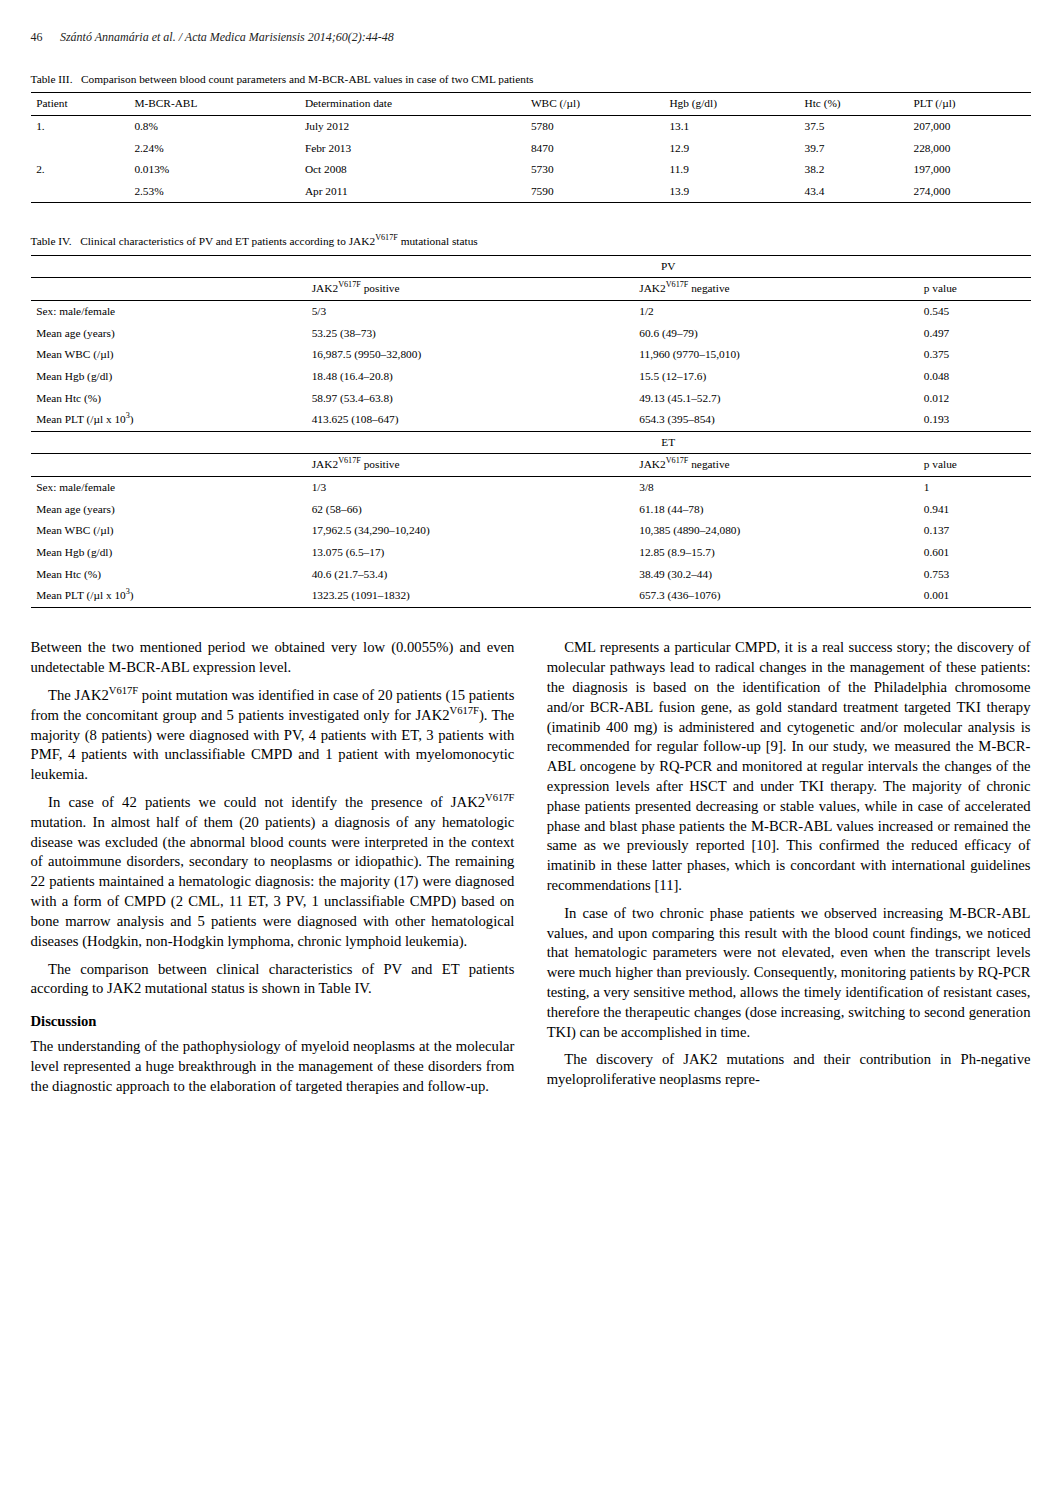46 Szántó Annamária et al. / Acta Medica Marisiensis 2014;60(2):44-48
Table III. Comparison between blood count parameters and M-BCR-ABL values in case of two CML patients
| Patient | M-BCR-ABL | Determination date | WBC (/µl) | Hgb (g/dl) | Htc (%) | PLT (/µl) |
| --- | --- | --- | --- | --- | --- | --- |
| 1. | 0.8% | July 2012 | 5780 | 13.1 | 37.5 | 207,000 |
| | 2.24% | Febr 2013 | 8470 | 12.9 | 39.7 | 228,000 |
| 2. | 0.013% | Oct 2008 | 5730 | 11.9 | 38.2 | 197,000 |
| | 2.53% | Apr 2011 | 7590 | 13.9 | 43.4 | 274,000 |
Table IV. Clinical characteristics of PV and ET patients according to JAK2 V617F mutational status
| | PV |
| | JAK2 V617F positive | JAK2 V617F negative | p value |
| Sex: male/female | 5/3 | 1/2 | 0.545 |
| Mean age (years) | 53.25 (38–73) | 60.6 (49–79) | 0.497 |
| Mean WBC (/µl) | 16,987.5 (9950–32,800) | 11,960 (9770–15,010) | 0.375 |
| Mean Hgb (g/dl) | 18.48 (16.4–20.8) | 15.5 (12–17.6) | 0.048 |
| Mean Htc (%) | 58.97 (53.4–63.8) | 49.13 (45.1–52.7) | 0.012 |
| Mean PLT (/µl x 10 3 ) | 413.625 (108–647) | 654.3 (395–854) | 0.193 |
| | ET |
| | JAK2 V617F positive | JAK2 V617F negative | p value |
| Sex: male/female | 1/3 | 3/8 | 1 |
| Mean age (years) | 62 (58–66) | 61.18 (44–78) | 0.941 |
| Mean WBC (/µl) | 17,962.5 (34,290–10,240) | 10,385 (4890–24,080) | 0.137 |
| Mean Hgb (g/dl) | 13.075 (6.5–17) | 12.85 (8.9–15.7) | 0.601 |
| Mean Htc (%) | 40.6 (21.7–53.4) | 38.49 (30.2–44) | 0.753 |
| Mean PLT (/µl x 10 3 ) | 1323.25 (1091–1832) | 657.3 (436–1076) | 0.001 |
Between the two mentioned period we obtained very low (0.0055%) and even undetectable M-BCR-ABL expression level.
The JAK2V617F point mutation was identified in case of 20 patients (15 patients from the concomitant group and 5 patients investigated only for JAK2V617F). The majority (8 patients) were diagnosed with PV, 4 patients with ET, 3 patients with PMF, 4 patients with unclassifiable CMPD and 1 patient with myelomonocytic leukemia.
In case of 42 patients we could not identify the presence of JAK2V617F mutation. In almost half of them (20 patients) a diagnosis of any hematologic disease was excluded (the abnormal blood counts were interpreted in the context of autoimmune disorders, secondary to neoplasms or idiopathic). The remaining 22 patients maintained a hematologic diagnosis: the majority (17) were diagnosed with a form of CMPD (2 CML, 11 ET, 3 PV, 1 unclassifiable CMPD) based on bone marrow analysis and 5 patients were diagnosed with other hematological diseases (Hodgkin, non-Hodgkin lymphoma, chronic lymphoid leukemia).
The comparison between clinical characteristics of PV and ET patients according to JAK2 mutational status is shown in Table IV.
Discussion
The understanding of the pathophysiology of myeloid neoplasms at the molecular level represented a huge breakthrough in the management of these disorders from the diagnostic approach to the elaboration of targeted therapies and follow-up.
CML represents a particular CMPD, it is a real success story; the discovery of molecular pathways lead to radical changes in the management of these patients: the diagnosis is based on the identification of the Philadelphia chromosome and/or BCR-ABL fusion gene, as gold standard treatment targeted TKI therapy (imatinib 400 mg) is administered and cytogenetic and/or molecular analysis is recommended for regular follow-up [9]. In our study, we measured the M-BCR-ABL oncogene by RQ-PCR and monitored at regular intervals the changes of the expression levels after HSCT and under TKI therapy. The majority of chronic phase patients presented decreasing or stable values, while in case of accelerated phase and blast phase patients the M-BCR-ABL values increased or remained the same as we previously reported [10]. This confirmed the reduced efficacy of imatinib in these latter phases, which is concordant with international guidelines recommendations [11].
In case of two chronic phase patients we observed increasing M-BCR-ABL values, and upon comparing this result with the blood count findings, we noticed that hematologic parameters were not elevated, even when the transcript levels were much higher than previously. Consequently, monitoring patients by RQ-PCR testing, a very sensitive method, allows the timely identification of resistant cases, therefore the therapeutic changes (dose increasing, switching to second generation TKI) can be accomplished in time.
The discovery of JAK2 mutations and their contribution in Ph-negative myeloproliferative neoplasms repre-